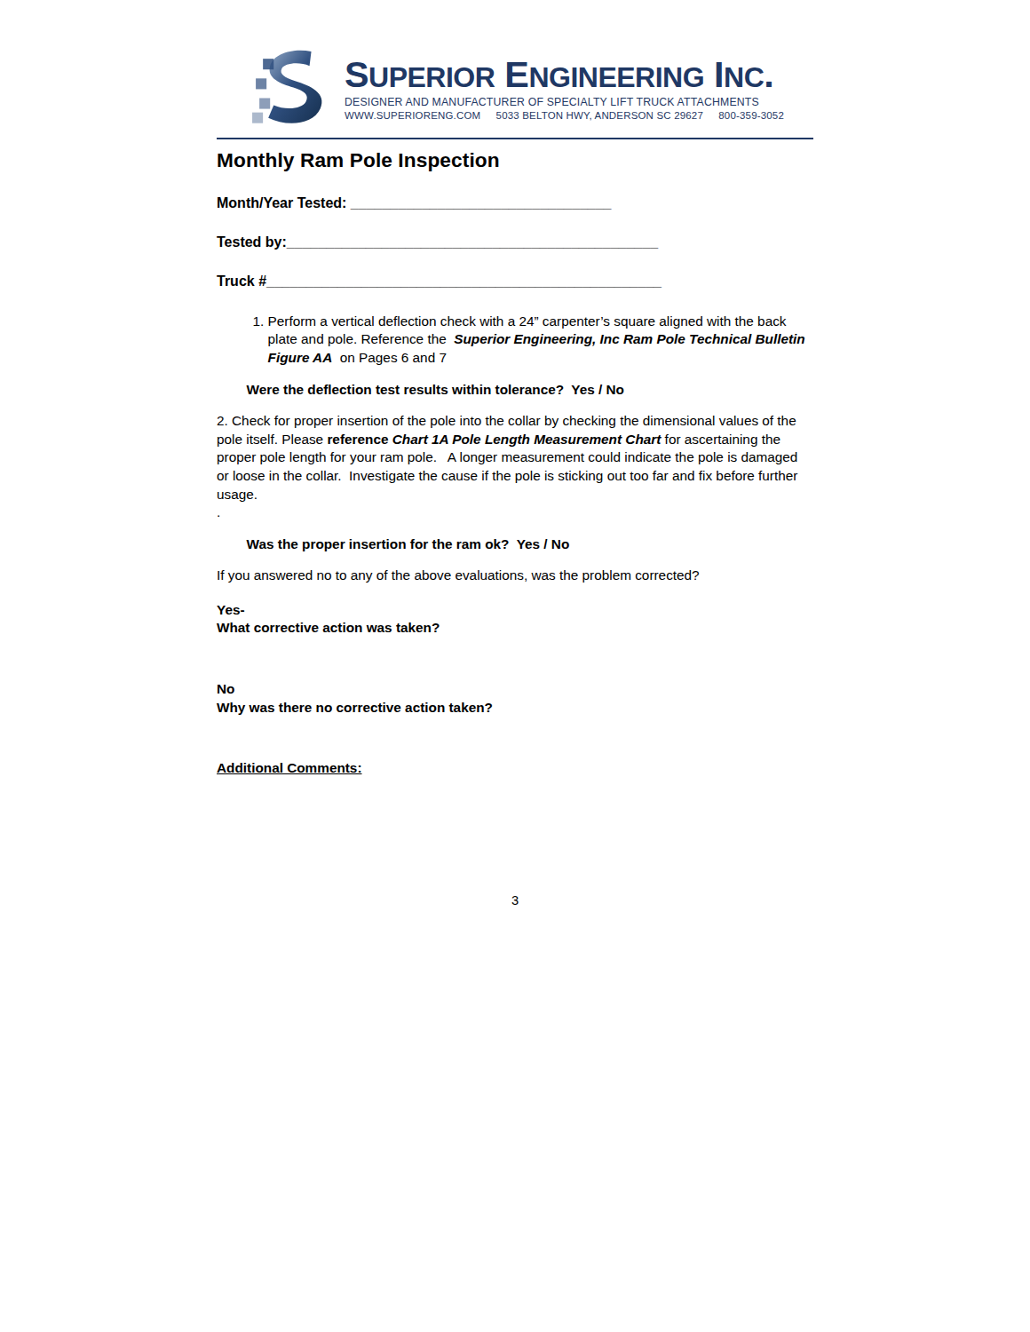SUPERIOR ENGINEERING INC.
DESIGNER AND MANUFACTURER OF SPECIALTY LIFT TRUCK ATTACHMENTS
WWW.SUPERIORENG.COM 5033 BELTON HWY, ANDERSON SC 29627800-359-3052
Monthly Ram Pole Inspection
Month/Year Tested: _________________________________
Tested by:_______________________________________________
Truck #__________________________________________________
Perform a vertical deflection check with a 24” carpenter’s square aligned with the back plate and pole. Reference the Superior Engineering, Inc Ram Pole Technical Bulletin Figure AA on Pages 6 and 7
Were the deflection test results within tolerance? Yes / No
2. Check for proper insertion of the pole into the collar by checking the dimensional values of the pole itself. Please reference Chart 1A Pole Length Measurement Chart for ascertaining the proper pole length for your ram pole. A longer measurement could indicate the pole is damaged or loose in the collar. Investigate the cause if the pole is sticking out too far and fix before further usage.
.
Was the proper insertion for the ram ok? Yes / No
If you answered no to any of the above evaluations, was the problem corrected?
Yes-
What corrective action was taken?
No
Why was there no corrective action taken?
Additional Comments:
3